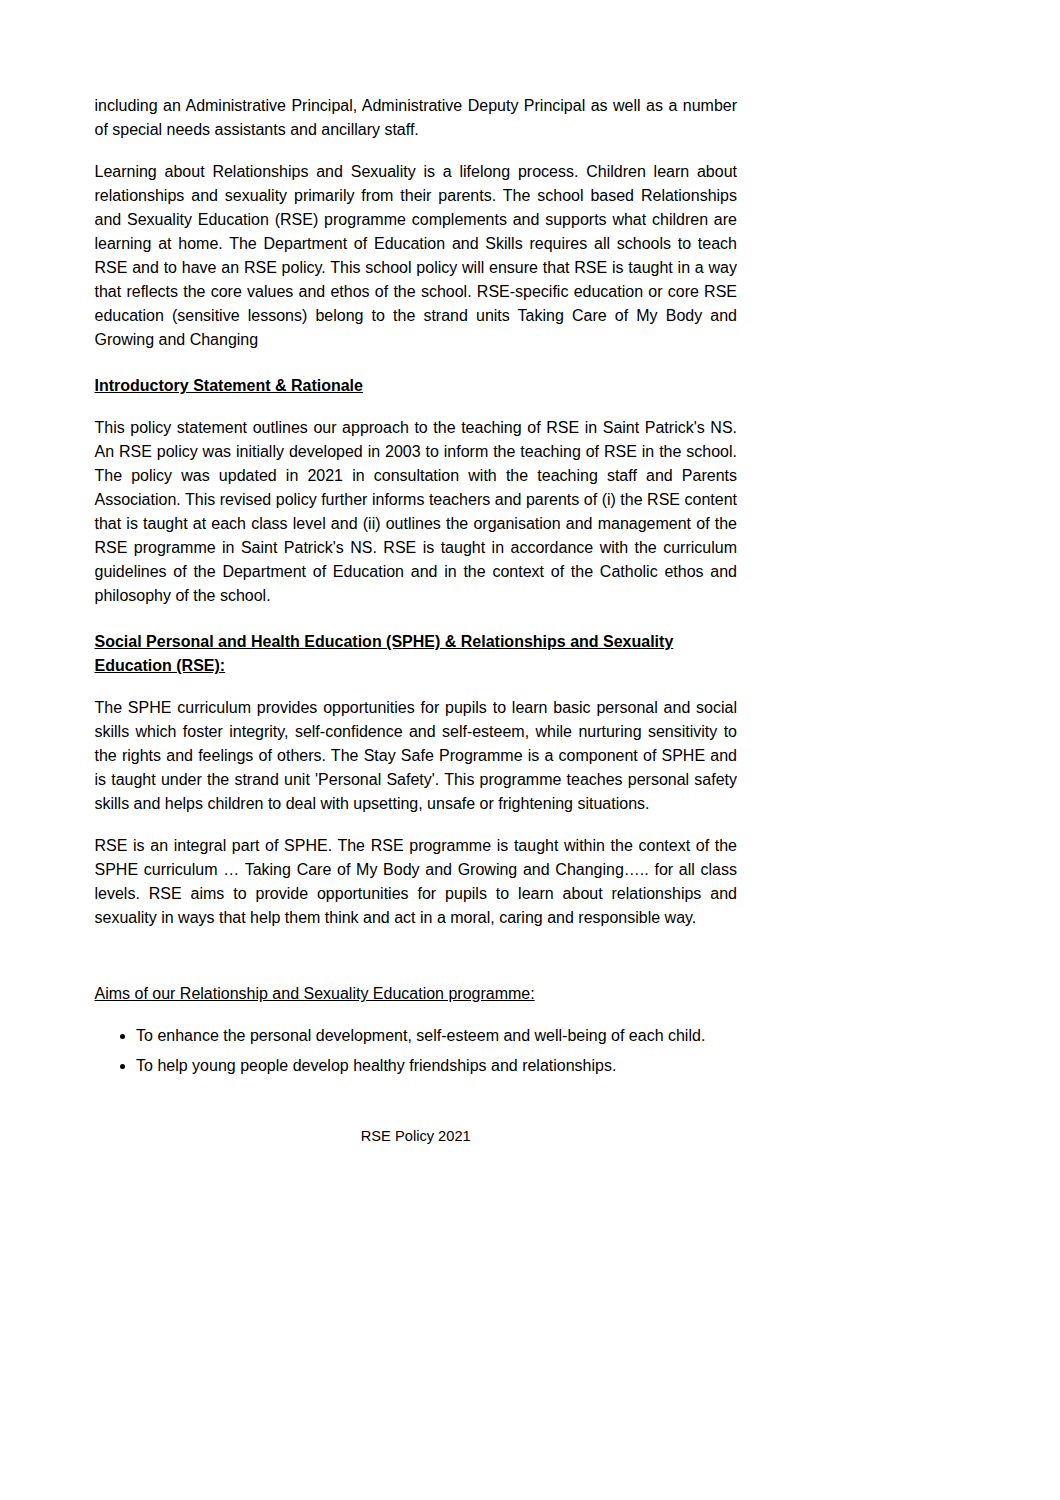including an Administrative Principal, Administrative Deputy Principal as well as a number of special needs assistants and ancillary staff.
Learning about Relationships and Sexuality is a lifelong process. Children learn about relationships and sexuality primarily from their parents. The school based Relationships and Sexuality Education (RSE) programme complements and supports what children are learning at home. The Department of Education and Skills requires all schools to teach RSE and to have an RSE policy. This school policy will ensure that RSE is taught in a way that reflects the core values and ethos of the school. RSE-specific education or core RSE education (sensitive lessons) belong to the strand units Taking Care of My Body and Growing and Changing
Introductory Statement & Rationale
This policy statement outlines our approach to the teaching of RSE in Saint Patrick's NS. An RSE policy was initially developed in 2003 to inform the teaching of RSE in the school. The policy was updated in 2021 in consultation with the teaching staff and Parents Association. This revised policy further informs teachers and parents of (i) the RSE content that is taught at each class level and (ii) outlines the organisation and management of the RSE programme in Saint Patrick's NS. RSE is taught in accordance with the curriculum guidelines of the Department of Education and in the context of the Catholic ethos and philosophy of the school.
Social Personal and Health Education (SPHE) & Relationships and Sexuality Education (RSE):
The SPHE curriculum provides opportunities for pupils to learn basic personal and social skills which foster integrity, self-confidence and self-esteem, while nurturing sensitivity to the rights and feelings of others. The Stay Safe Programme is a component of SPHE and is taught under the strand unit 'Personal Safety'. This programme teaches personal safety skills and helps children to deal with upsetting, unsafe or frightening situations.
RSE is an integral part of SPHE. The RSE programme is taught within the context of the SPHE curriculum … Taking Care of My Body and Growing and Changing….. for all class levels. RSE aims to provide opportunities for pupils to learn about relationships and sexuality in ways that help them think and act in a moral, caring and responsible way.
Aims of our Relationship and Sexuality Education programme:
To enhance the personal development, self-esteem and well-being of each child.
To help young people develop healthy friendships and relationships.
RSE Policy 2021